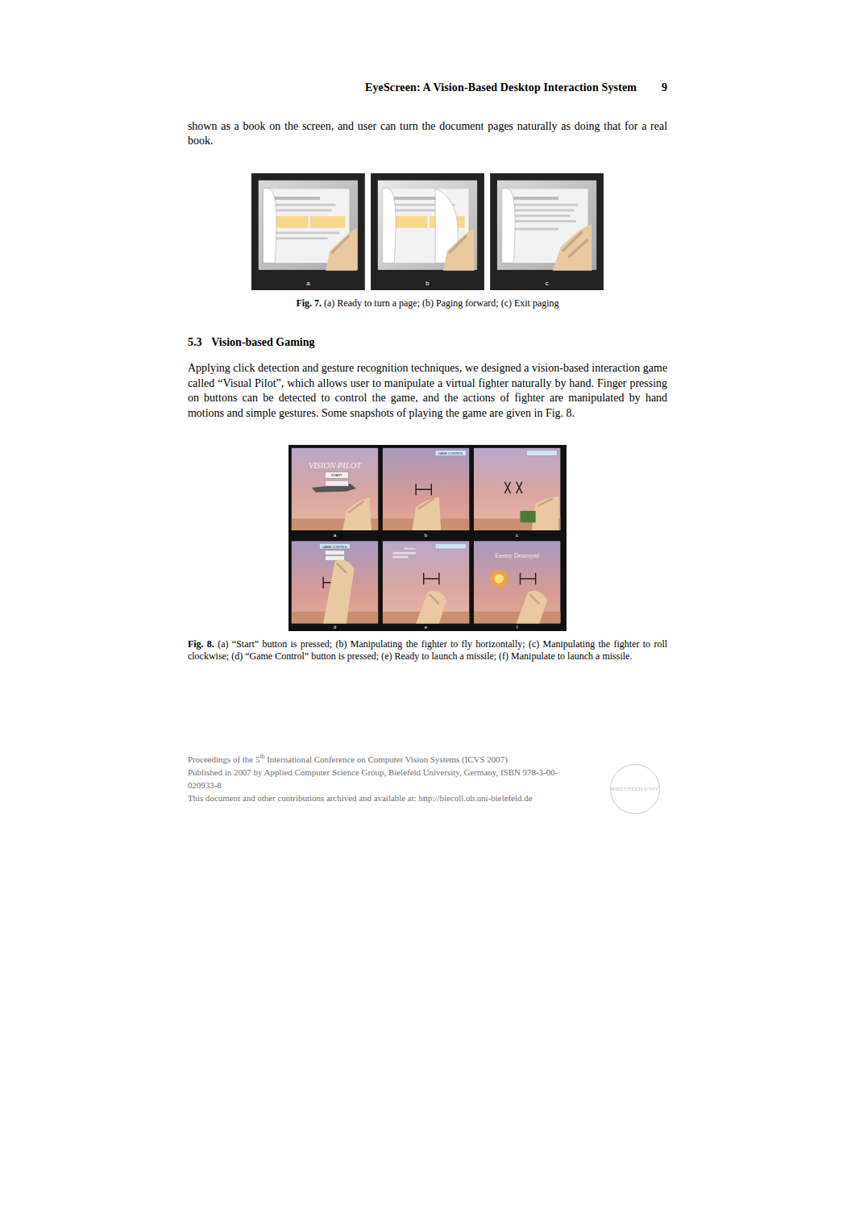EyeScreen: A Vision-Based Desktop Interaction System9
shown as a book on the screen, and user can turn the document pages naturally as doing that for a real book.
Fig. 7. (a) Ready to turn a page; (b) Paging forward; (c) Exit paging
5.3 Vision-based Gaming
Applying click detection and gesture recognition techniques, we designed a vision-based interaction game called “Visual Pilot”, which allows user to manipulate a virtual fighter naturally by hand. Finger pressing on buttons can be detected to control the game, and the actions of fighter are manipulated by hand motions and simple gestures. Some snapshots of playing the game are given in Fig. 8.
Fig. 8. (a) “Start” button is pressed; (b) Manipulating the fighter to fly horizontally; (c) Manipulating the fighter to roll clockwise; (d) “Game Control” button is pressed; (e) Ready to launch a missile; (f) Manipulate to launch a missile.
Proceedings of the 5th International Conference on Computer Vision Systems (ICVS 2007)
Published in 2007 by Applied Computer Science Group, Bielefeld University, Germany, ISBN 978-3-00-020933-8
This document and other contributions archived and available at: http://biecoll.ub.uni-bielefeld.de
BIELEFELD UNIVERSITY